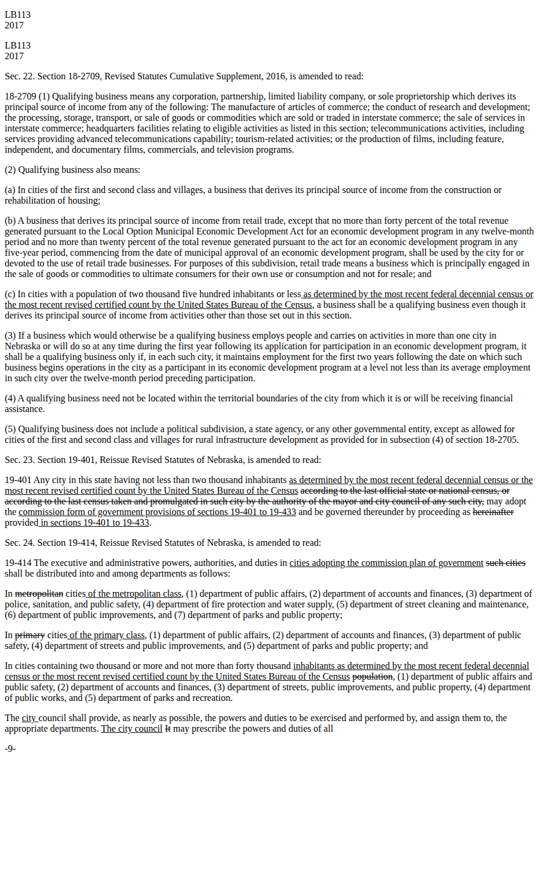LB113
2017
LB113
2017
Sec. 22. Section 18-2709, Revised Statutes Cumulative Supplement, 2016, is amended to read:
18-2709 (1) Qualifying business means any corporation, partnership, limited liability company, or sole proprietorship which derives its principal source of income from any of the following: The manufacture of articles of commerce; the conduct of research and development; the processing, storage, transport, or sale of goods or commodities which are sold or traded in interstate commerce; the sale of services in interstate commerce; headquarters facilities relating to eligible activities as listed in this section; telecommunications activities, including services providing advanced telecommunications capability; tourism-related activities; or the production of films, including feature, independent, and documentary films, commercials, and television programs.
(2) Qualifying business also means:
(a) In cities of the first and second class and villages, a business that derives its principal source of income from the construction or rehabilitation of housing;
(b) A business that derives its principal source of income from retail trade, except that no more than forty percent of the total revenue generated pursuant to the Local Option Municipal Economic Development Act for an economic development program in any twelve-month period and no more than twenty percent of the total revenue generated pursuant to the act for an economic development program in any five-year period, commencing from the date of municipal approval of an economic development program, shall be used by the city for or devoted to the use of retail trade businesses. For purposes of this subdivision, retail trade means a business which is principally engaged in the sale of goods or commodities to ultimate consumers for their own use or consumption and not for resale; and
(c) In cities with a population of two thousand five hundred inhabitants or less as determined by the most recent federal decennial census or the most recent revised certified count by the United States Bureau of the Census, a business shall be a qualifying business even though it derives its principal source of income from activities other than those set out in this section.
(3) If a business which would otherwise be a qualifying business employs people and carries on activities in more than one city in Nebraska or will do so at any time during the first year following its application for participation in an economic development program, it shall be a qualifying business only if, in each such city, it maintains employment for the first two years following the date on which such business begins operations in the city as a participant in its economic development program at a level not less than its average employment in such city over the twelve-month period preceding participation.
(4) A qualifying business need not be located within the territorial boundaries of the city from which it is or will be receiving financial assistance.
(5) Qualifying business does not include a political subdivision, a state agency, or any other governmental entity, except as allowed for cities of the first and second class and villages for rural infrastructure development as provided for in subsection (4) of section 18-2705.
Sec. 23. Section 19-401, Reissue Revised Statutes of Nebraska, is amended to read:
19-401 Any city in this state having not less than two thousand inhabitants as determined by the most recent federal decennial census or the most recent revised certified count by the United States Bureau of the Census according to the last official state or national census, or according to the last census taken and promulgated in such city by the authority of the mayor and city council of any such city, may adopt the commission form of government provisions of sections 19-401 to 19-433 and be governed thereunder by proceeding as hereinafter provided in sections 19-401 to 19-433.
Sec. 24. Section 19-414, Reissue Revised Statutes of Nebraska, is amended to read:
19-414 The executive and administrative powers, authorities, and duties in cities adopting the commission plan of government such cities shall be distributed into and among departments as follows:
In metropolitan cities of the metropolitan class, (1) department of public affairs, (2) department of accounts and finances, (3) department of police, sanitation, and public safety, (4) department of fire protection and water supply, (5) department of street cleaning and maintenance, (6) department of public improvements, and (7) department of parks and public property;
In primary cities of the primary class, (1) department of public affairs, (2) department of accounts and finances, (3) department of public safety, (4) department of streets and public improvements, and (5) department of parks and public property; and
In cities containing two thousand or more and not more than forty thousand inhabitants as determined by the most recent federal decennial census or the most recent revised certified count by the United States Bureau of the Census population, (1) department of public affairs and public safety, (2) department of accounts and finances, (3) department of streets, public improvements, and public property, (4) department of public works, and (5) department of parks and recreation.
The city council shall provide, as nearly as possible, the powers and duties to be exercised and performed by, and assign them to, the appropriate departments. The city council It may prescribe the powers and duties of all
-9-